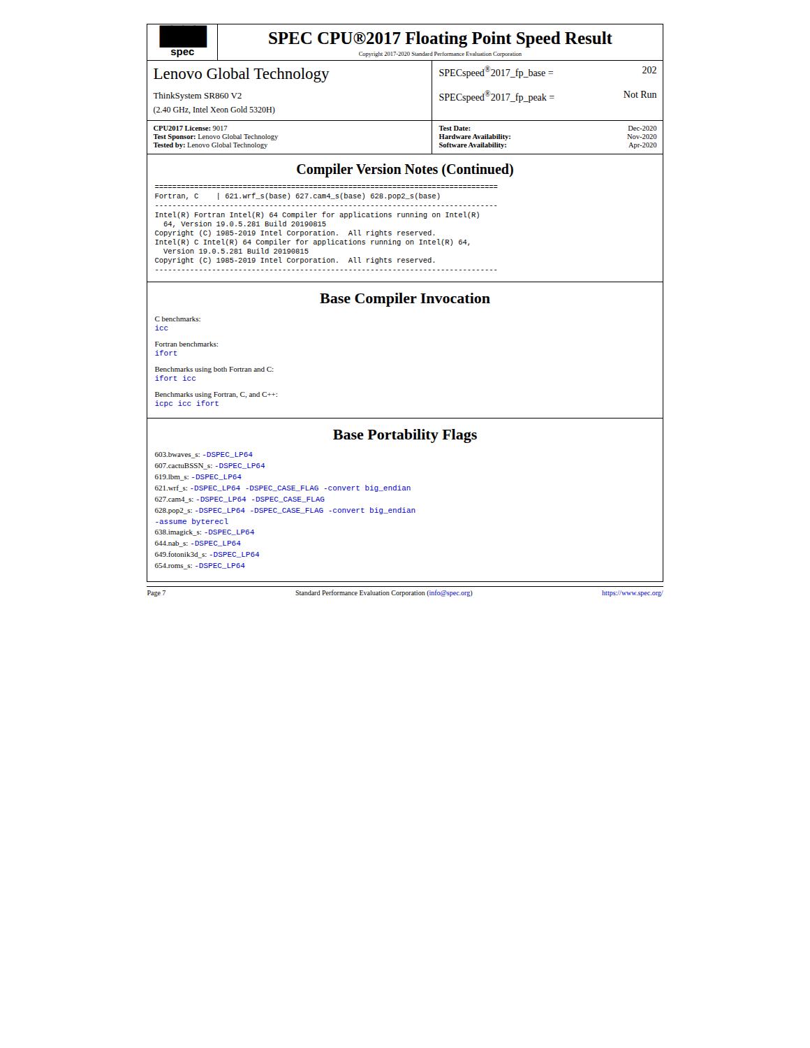████
spec
SPEC CPU®2017 Floating Point Speed Result
Copyright 2017-2020 Standard Performance Evaluation Corporation
Lenovo Global Technology
ThinkSystem SR860 V2
(2.40 GHz, Intel Xeon Gold 5320H)
SPECspeed®2017_fp_base = 202
SPECspeed®2017_fp_peak = Not Run
CPU2017 License: 9017
Test Sponsor: Lenovo Global Technology
Tested by: Lenovo Global Technology
Test Date: Dec-2020
Hardware Availability: Nov-2020
Software Availability: Apr-2020
Compiler Version Notes (Continued)
==============================================================================
Fortran, C    | 621.wrf_s(base) 627.cam4_s(base) 628.pop2_s(base)
------------------------------------------------------------------------------
Intel(R) Fortran Intel(R) 64 Compiler for applications running on Intel(R)
  64, Version 19.0.5.281 Build 20190815
Copyright (C) 1985-2019 Intel Corporation.  All rights reserved.
Intel(R) C Intel(R) 64 Compiler for applications running on Intel(R) 64,
  Version 19.0.5.281 Build 20190815
Copyright (C) 1985-2019 Intel Corporation.  All rights reserved.
------------------------------------------------------------------------------
Base Compiler Invocation
C benchmarks:
icc
Fortran benchmarks:
ifort
Benchmarks using both Fortran and C:
ifort icc
Benchmarks using Fortran, C, and C++:
icpc icc ifort
Base Portability Flags
603.bwaves_s: -DSPEC_LP64
607.cactuBSSN_s: -DSPEC_LP64
619.lbm_s: -DSPEC_LP64
621.wrf_s: -DSPEC_LP64 -DSPEC_CASE_FLAG -convert big_endian
627.cam4_s: -DSPEC_LP64 -DSPEC_CASE_FLAG
628.pop2_s: -DSPEC_LP64 -DSPEC_CASE_FLAG -convert big_endian
-assume byterecl
638.imagick_s: -DSPEC_LP64
644.nab_s: -DSPEC_LP64
649.fotonik3d_s: -DSPEC_LP64
654.roms_s: -DSPEC_LP64
Page 7
Standard Performance Evaluation Corporation (info@spec.org)
https://www.spec.org/